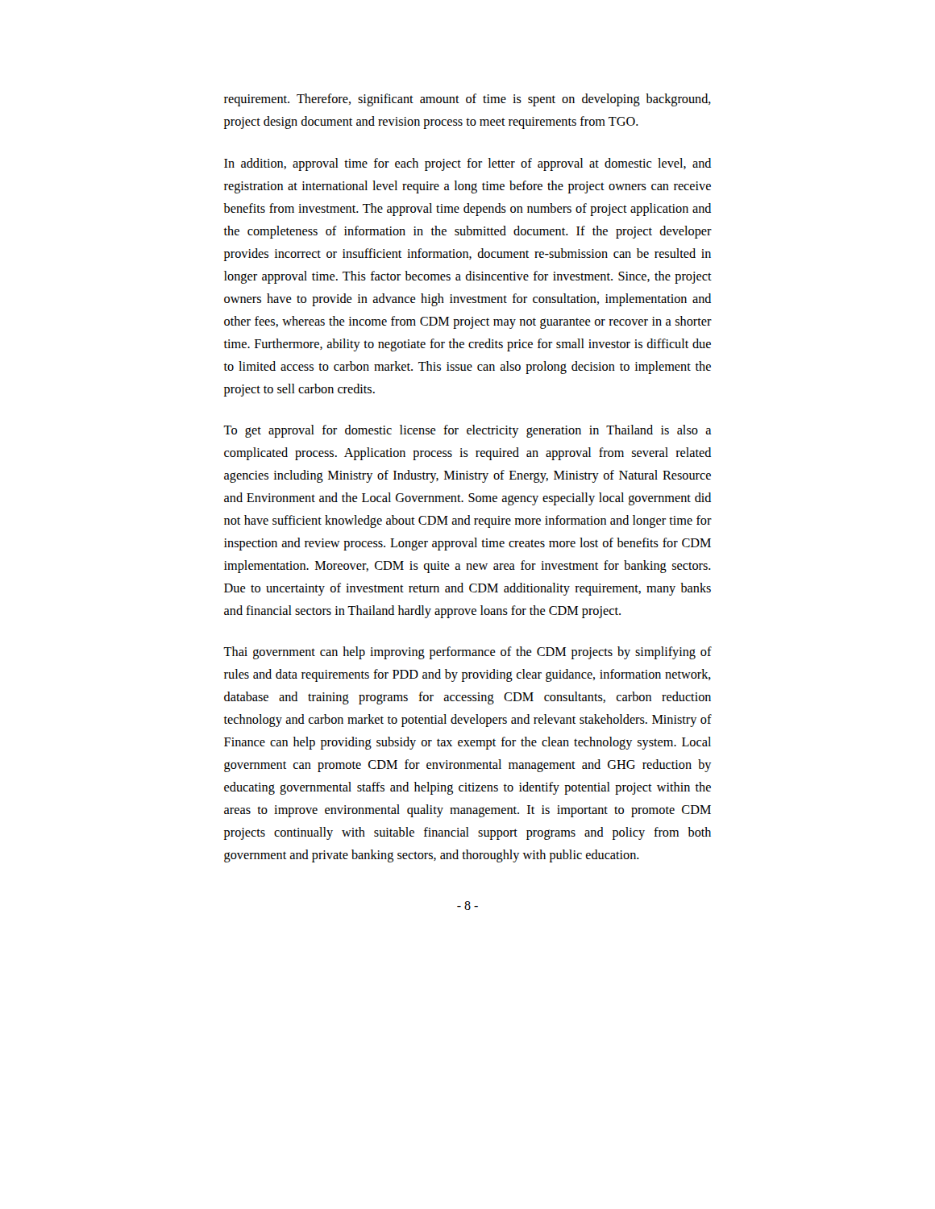requirement. Therefore, significant amount of time is spent on developing background, project design document and revision process to meet requirements from TGO.
In addition, approval time for each project for letter of approval at domestic level, and registration at international level require a long time before the project owners can receive benefits from investment. The approval time depends on numbers of project application and the completeness of information in the submitted document. If the project developer provides incorrect or insufficient information, document re-submission can be resulted in longer approval time. This factor becomes a disincentive for investment. Since, the project owners have to provide in advance high investment for consultation, implementation and other fees, whereas the income from CDM project may not guarantee or recover in a shorter time. Furthermore, ability to negotiate for the credits price for small investor is difficult due to limited access to carbon market. This issue can also prolong decision to implement the project to sell carbon credits.
To get approval for domestic license for electricity generation in Thailand is also a complicated process. Application process is required an approval from several related agencies including Ministry of Industry, Ministry of Energy, Ministry of Natural Resource and Environment and the Local Government. Some agency especially local government did not have sufficient knowledge about CDM and require more information and longer time for inspection and review process. Longer approval time creates more lost of benefits for CDM implementation. Moreover, CDM is quite a new area for investment for banking sectors. Due to uncertainty of investment return and CDM additionality requirement, many banks and financial sectors in Thailand hardly approve loans for the CDM project.
Thai government can help improving performance of the CDM projects by simplifying of rules and data requirements for PDD and by providing clear guidance, information network, database and training programs for accessing CDM consultants, carbon reduction technology and carbon market to potential developers and relevant stakeholders. Ministry of Finance can help providing subsidy or tax exempt for the clean technology system. Local government can promote CDM for environmental management and GHG reduction by educating governmental staffs and helping citizens to identify potential project within the areas to improve environmental quality management. It is important to promote CDM projects continually with suitable financial support programs and policy from both government and private banking sectors, and thoroughly with public education.
- 8 -